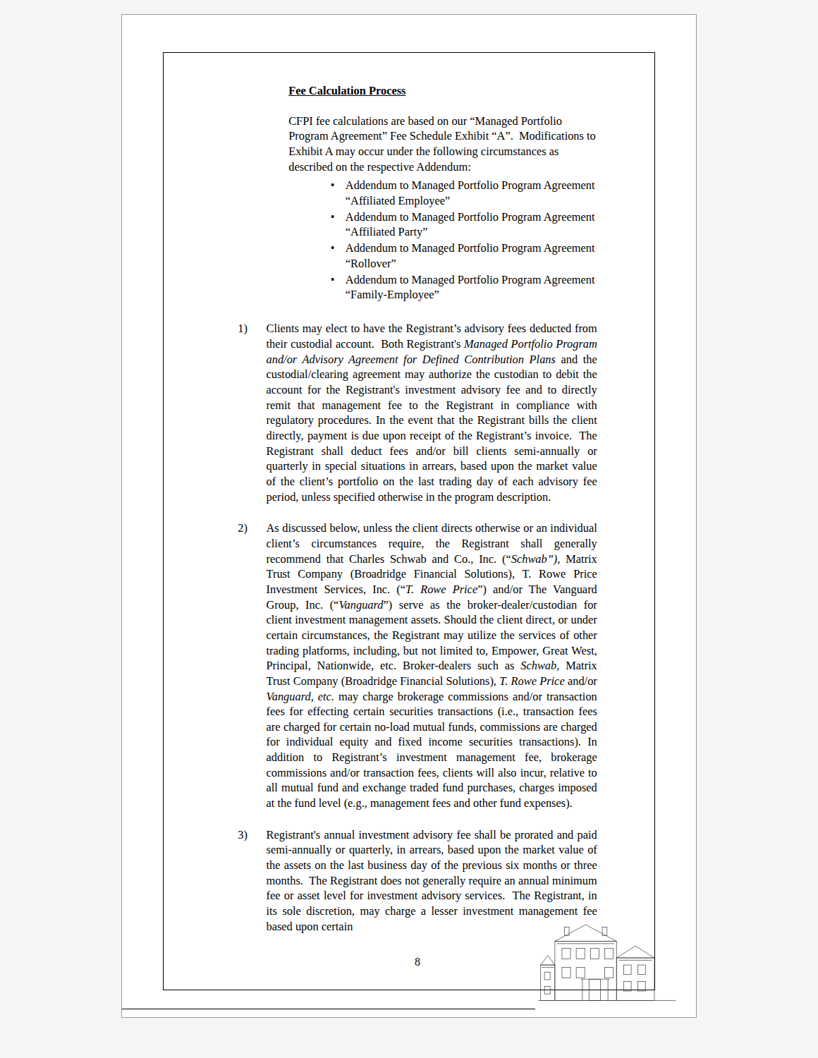Fee Calculation Process
CFPI fee calculations are based on our “Managed Portfolio Program Agreement” Fee Schedule Exhibit “A”. Modifications to Exhibit A may occur under the following circumstances as described on the respective Addendum:
Addendum to Managed Portfolio Program Agreement “Affiliated Employee”
Addendum to Managed Portfolio Program Agreement “Affiliated Party”
Addendum to Managed Portfolio Program Agreement “Rollover”
Addendum to Managed Portfolio Program Agreement “Family-Employee”
Clients may elect to have the Registrant’s advisory fees deducted from their custodial account. Both Registrant's Managed Portfolio Program and/or Advisory Agreement for Defined Contribution Plans and the custodial/clearing agreement may authorize the custodian to debit the account for the Registrant's investment advisory fee and to directly remit that management fee to the Registrant in compliance with regulatory procedures. In the event that the Registrant bills the client directly, payment is due upon receipt of the Registrant’s invoice. The Registrant shall deduct fees and/or bill clients semi-annually or quarterly in special situations in arrears, based upon the market value of the client’s portfolio on the last trading day of each advisory fee period, unless specified otherwise in the program description.
As discussed below, unless the client directs otherwise or an individual client’s circumstances require, the Registrant shall generally recommend that Charles Schwab and Co., Inc. (“Schwab”), Matrix Trust Company (Broadridge Financial Solutions), T. Rowe Price Investment Services, Inc. (“T. Rowe Price”) and/or The Vanguard Group, Inc. (“Vanguard”) serve as the broker-dealer/custodian for client investment management assets. Should the client direct, or under certain circumstances, the Registrant may utilize the services of other trading platforms, including, but not limited to, Empower, Great West, Principal, Nationwide, etc. Broker-dealers such as Schwab, Matrix Trust Company (Broadridge Financial Solutions), T. Rowe Price and/or Vanguard, etc. may charge brokerage commissions and/or transaction fees for effecting certain securities transactions (i.e., transaction fees are charged for certain no-load mutual funds, commissions are charged for individual equity and fixed income securities transactions). In addition to Registrant’s investment management fee, brokerage commissions and/or transaction fees, clients will also incur, relative to all mutual fund and exchange traded fund purchases, charges imposed at the fund level (e.g., management fees and other fund expenses).
Registrant's annual investment advisory fee shall be prorated and paid semi-annually or quarterly, in arrears, based upon the market value of the assets on the last business day of the previous six months or three months. The Registrant does not generally require an annual minimum fee or asset level for investment advisory services. The Registrant, in its sole discretion, may charge a lesser investment management fee based upon certain
8